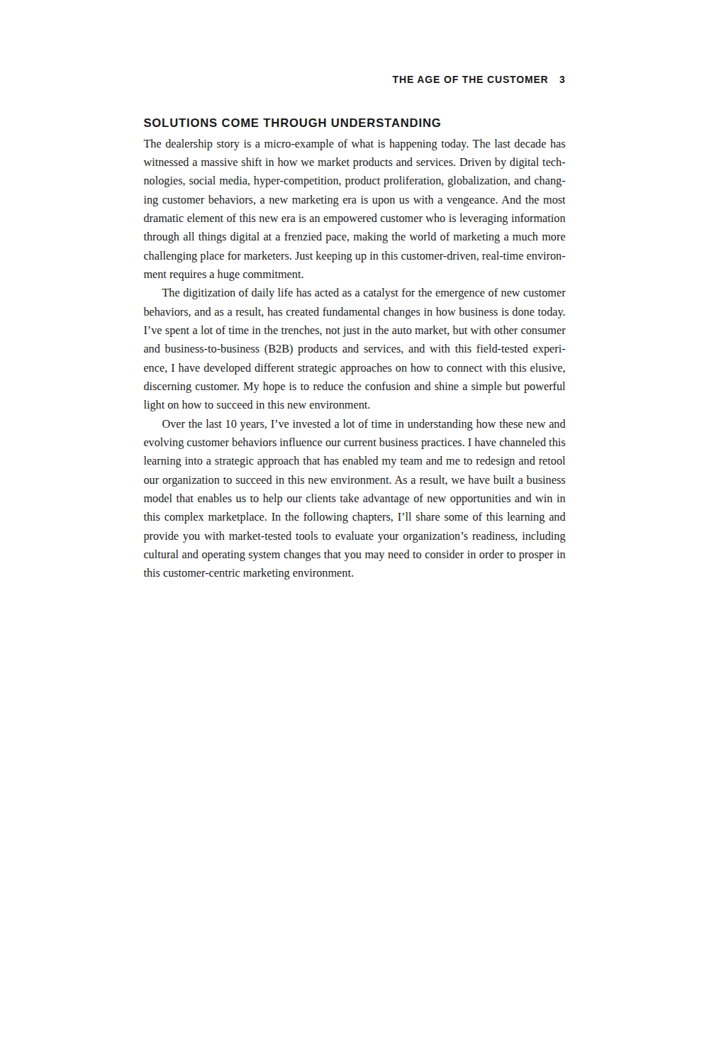THE AGE OF THE CUSTOMER3
Solutions Come Through Understanding
The dealership story is a micro-example of what is happening today. The last decade has witnessed a massive shift in how we market products and services. Driven by digital technologies, social media, hyper-competition, product proliferation, globalization, and changing customer behaviors, a new marketing era is upon us with a vengeance. And the most dramatic element of this new era is an empowered customer who is leveraging information through all things digital at a frenzied pace, making the world of marketing a much more challenging place for marketers. Just keeping up in this customer-driven, real-time environment requires a huge commitment.
The digitization of daily life has acted as a catalyst for the emergence of new customer behaviors, and as a result, has created fundamental changes in how business is done today. I’ve spent a lot of time in the trenches, not just in the auto market, but with other consumer and business-to-business (B2B) products and services, and with this field-tested experience, I have developed different strategic approaches on how to connect with this elusive, discerning customer. My hope is to reduce the confusion and shine a simple but powerful light on how to succeed in this new environment.
Over the last 10 years, I’ve invested a lot of time in understanding how these new and evolving customer behaviors influence our current business practices. I have channeled this learning into a strategic approach that has enabled my team and me to redesign and retool our organization to succeed in this new environment. As a result, we have built a business model that enables us to help our clients take advantage of new opportunities and win in this complex marketplace. In the following chapters, I’ll share some of this learning and provide you with market-tested tools to evaluate your organization’s readiness, including cultural and operating system changes that you may need to consider in order to prosper in this customer-centric marketing environment.